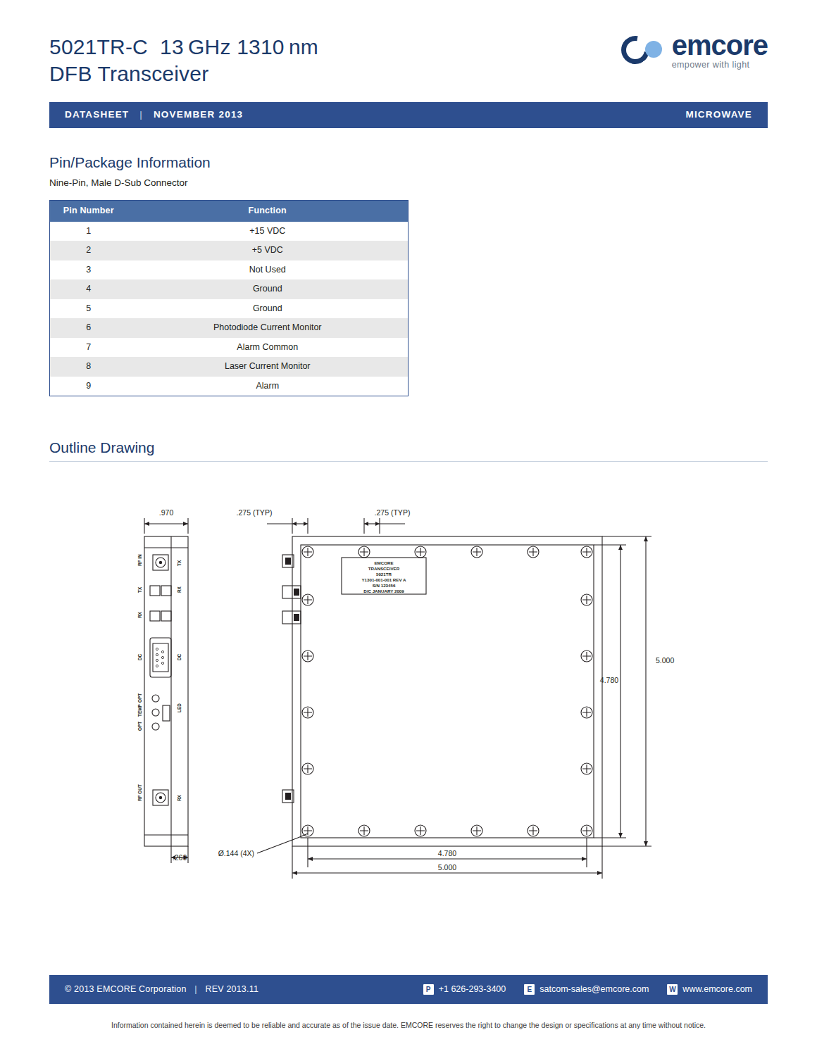5021TR-C 13 GHz 1310 nm
DFB Transceiver
emcore
empower with light
DATASHEET | NOVEMBER 2013
MICROWAVE
Pin/Package Information
Nine-Pin, Male D-Sub Connector
| Pin Number | Function |
| --- | --- |
| 1 | +15 VDC |
| 2 | +5 VDC |
| 3 | Not Used |
| 4 | Ground |
| 5 | Ground |
| 6 | Photodiode Current Monitor |
| 7 | Alarm Common |
| 8 | Laser Current Monitor |
| 9 | Alarm |
Outline Drawing
.970 .275 (TYP) .275 (TYP) 5.000 4.780 4.780 5.000 .260 Ø.144 (4X) EMCORE TRANSCEIVER 5021TR Y1301-001-001 REV A S/N 123456 D/C JANUARY 2009 RF IN TX RX DC OPT TEMP OPT RF OUT TX RX DC LED RX
© 2013 EMCORE Corporation | REV 2013.11
P+1 626-293-3400 Esatcom-sales@emcore.com Wwww.emcore.com
Information contained herein is deemed to be reliable and accurate as of the issue date. EMCORE reserves the right to change the design or specifications at any time without notice.